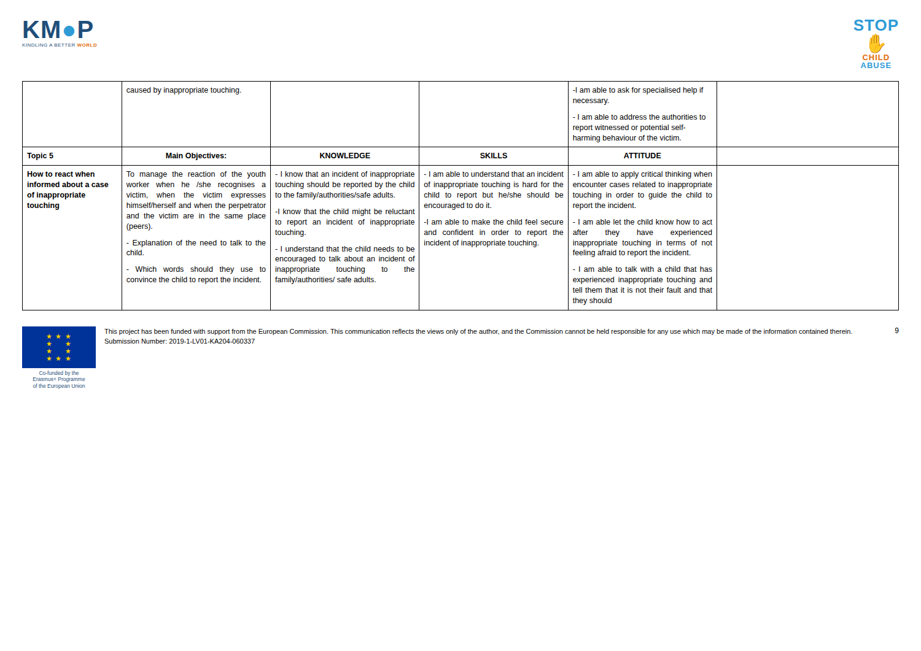KM●P
KINDLING A BETTER WORLD
STOP
✋
CHILD
ABUSE
| | caused by inappropriate touching. | | | -I am able to ask for specialised help if necessary. - I am able to address the authorities to report witnessed or potential self-harming behaviour of the victim. | |
| Topic 5 | Main Objectives: | KNOWLEDGE | SKILLS | ATTITUDE | |
| How to react when informed about a case of inappropriate touching | To manage the reaction of the youth worker when he /she recognises a victim, when the victim expresses himself/herself and when the perpetrator and the victim are in the same place (peers). - Explanation of the need to talk to the child. - Which words should they use to convince the child to report the incident. | - I know that an incident of inappropriate touching should be reported by the child to the family/authorities/safe adults. -I know that the child might be reluctant to report an incident of inappropriate touching. - I understand that the child needs to be encouraged to talk about an incident of inappropriate touching to the family/authorities/ safe adults. | - I am able to understand that an incident of inappropriate touching is hard for the child to report but he/she should be encouraged to do it. -I am able to make the child feel secure and confident in order to report the incident of inappropriate touching. | - I am able to apply critical thinking when encounter cases related to inappropriate touching in order to guide the child to report the incident. - I am able let the child know how to act after they have experienced inappropriate touching in terms of not feeling afraid to report the incident. - I am able to talk with a child that has experienced inappropriate touching and tell them that it is not their fault and that they should | |
★ ★ ★
★ ★
★ ★
★ ★ ★
Co-funded by the
Erasmus+ Programme
of the European Union
This project has been funded with support from the European Commission. This communication reflects the views only of the author, and the Commission cannot be held responsible for any use which may be made of the information contained therein.
Submission Number: 2019-1-LV01-KA204-060337
9